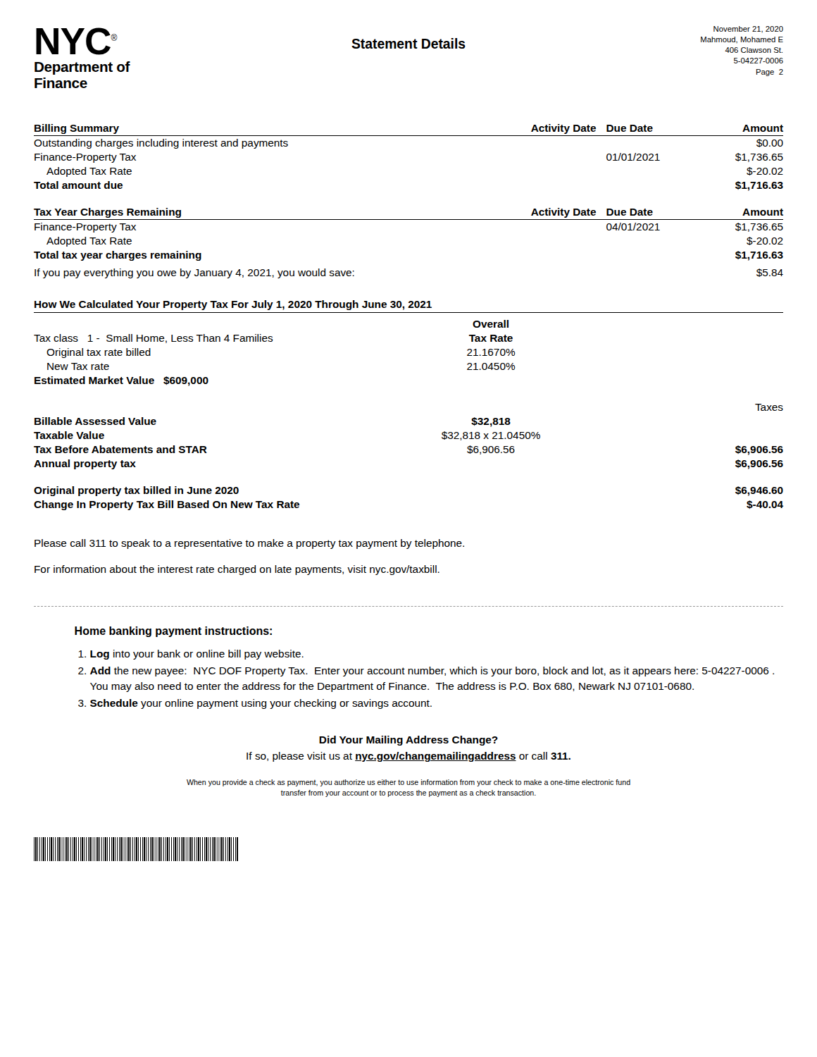NYC®
Department of Finance
Statement Details
November 21, 2020
Mahmoud, Mohamed E
406 Clawson St.
5-04227-0006
Page 2
| Billing Summary | Activity Date | Due Date | Amount |
| Outstanding charges including interest and payments | | | $0.00 |
| Finance-Property Tax | | 01/01/2021 | $1,736.65 |
| Adopted Tax Rate | | | $-20.02 |
| Total amount due | | | $1,716.63 |
| Tax Year Charges Remaining | Activity Date | Due Date | Amount |
| Finance-Property Tax | | 04/01/2021 | $1,736.65 |
| Adopted Tax Rate | | | $-20.02 |
| Total tax year charges remaining | | | $1,716.63 |
| If you pay everything you owe by January 4, 2021, you would save: | $5.84 |
How We Calculated Your Property Tax For July 1, 2020 Through June 30, 2021
| | Overall | |
| Tax class 1 - Small Home, Less Than 4 Families | Tax Rate | |
| Original tax rate billed | 21.1670% | |
| New Tax rate | 21.0450% | |
| Estimated Market Value $609,000 | | |
| | | Taxes |
| Billable Assessed Value | $32,818 | |
| Taxable Value | $32,818 x 21.0450% | |
| Tax Before Abatements and STAR | $6,906.56 | $6,906.56 |
| Annual property tax | | $6,906.56 |
| Original property tax billed in June 2020 | | $6,946.60 |
| Change In Property Tax Bill Based On New Tax Rate | | $-40.04 |
Please call 311 to speak to a representative to make a property tax payment by telephone.
For information about the interest rate charged on late payments, visit nyc.gov/taxbill.
Home banking payment instructions:
Log into your bank or online bill pay website.
Add the new payee: NYC DOF Property Tax. Enter your account number, which is your boro, block and lot, as it appears here: 5-04227-0006 . You may also need to enter the address for the Department of Finance. The address is P.O. Box 680, Newark NJ 07101-0680.
Schedule your online payment using your checking or savings account.
Did Your Mailing Address Change?
If so, please visit us at nyc.gov/changemailingaddress or call 311.
When you provide a check as payment, you authorize us either to use information from your check to make a one-time electronic fund
transfer from your account or to process the payment as a check transaction.